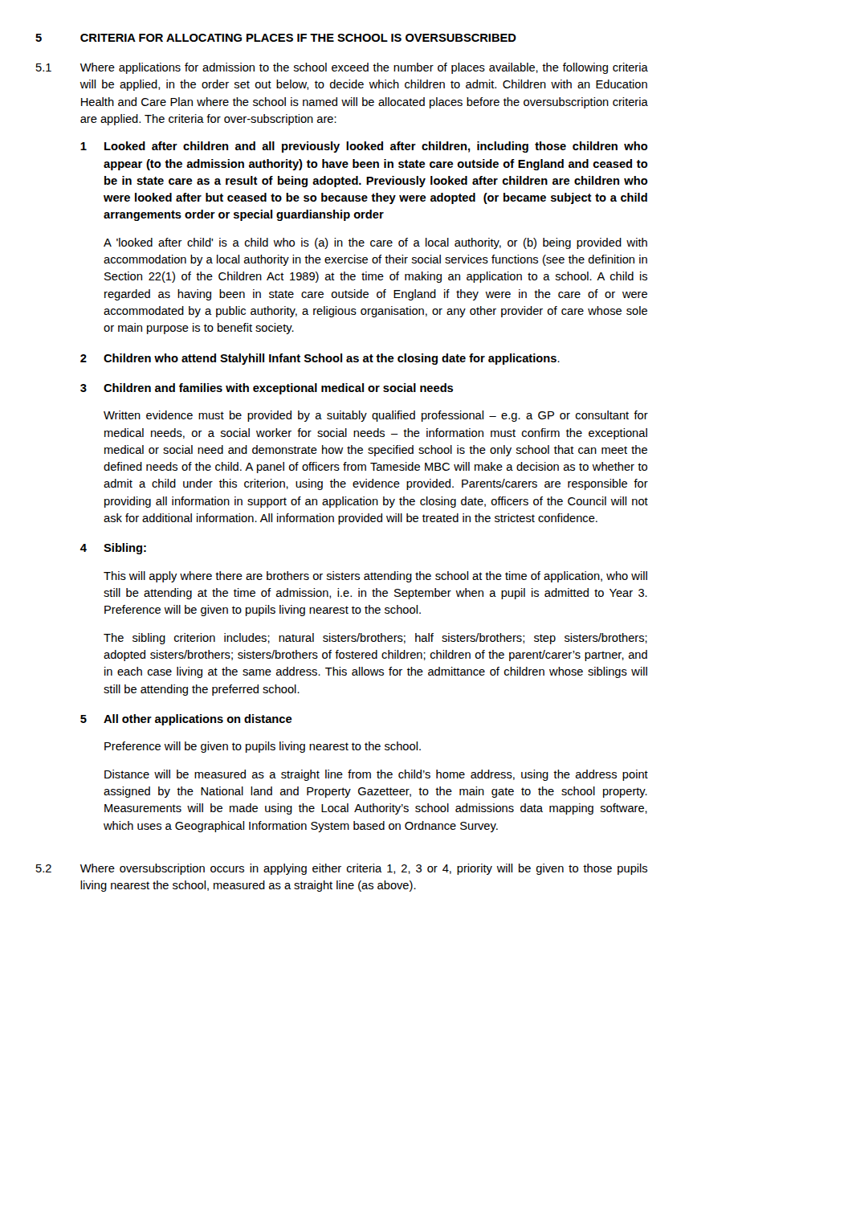5
Criteria for allocating places if the school is oversubscribed
5.1
Where applications for admission to the school exceed the number of places available, the following criteria will be applied, in the order set out below, to decide which children to admit. Children with an Education Health and Care Plan where the school is named will be allocated places before the oversubscription criteria are applied. The criteria for over-subscription are:
Looked after children and all previously looked after children, including those children who appear (to the admission authority) to have been in state care outside of England and ceased to be in state care as a result of being adopted. Previously looked after children are children who were looked after but ceased to be so because they were adopted (or became subject to a child arrangements order or special guardianship order
A 'looked after child' is a child who is (a) in the care of a local authority, or (b) being provided with accommodation by a local authority in the exercise of their social services functions (see the definition in Section 22(1) of the Children Act 1989) at the time of making an application to a school. A child is regarded as having been in state care outside of England if they were in the care of or were accommodated by a public authority, a religious organisation, or any other provider of care whose sole or main purpose is to benefit society.
Children who attend Stalyhill Infant School as at the closing date for applications.
Children and families with exceptional medical or social needs
Written evidence must be provided by a suitably qualified professional – e.g. a GP or consultant for medical needs, or a social worker for social needs – the information must confirm the exceptional medical or social need and demonstrate how the specified school is the only school that can meet the defined needs of the child. A panel of officers from Tameside MBC will make a decision as to whether to admit a child under this criterion, using the evidence provided. Parents/carers are responsible for providing all information in support of an application by the closing date, officers of the Council will not ask for additional information. All information provided will be treated in the strictest confidence.
Sibling:
This will apply where there are brothers or sisters attending the school at the time of application, who will still be attending at the time of admission, i.e. in the September when a pupil is admitted to Year 3. Preference will be given to pupils living nearest to the school.
The sibling criterion includes; natural sisters/brothers; half sisters/brothers; step sisters/brothers; adopted sisters/brothers; sisters/brothers of fostered children; children of the parent/carer’s partner, and in each case living at the same address. This allows for the admittance of children whose siblings will still be attending the preferred school.
All other applications on distance
Preference will be given to pupils living nearest to the school.
Distance will be measured as a straight line from the child’s home address, using the address point assigned by the National land and Property Gazetteer, to the main gate to the school property. Measurements will be made using the Local Authority’s school admissions data mapping software, which uses a Geographical Information System based on Ordnance Survey.
5.2
Where oversubscription occurs in applying either criteria 1, 2, 3 or 4, priority will be given to those pupils living nearest the school, measured as a straight line (as above).